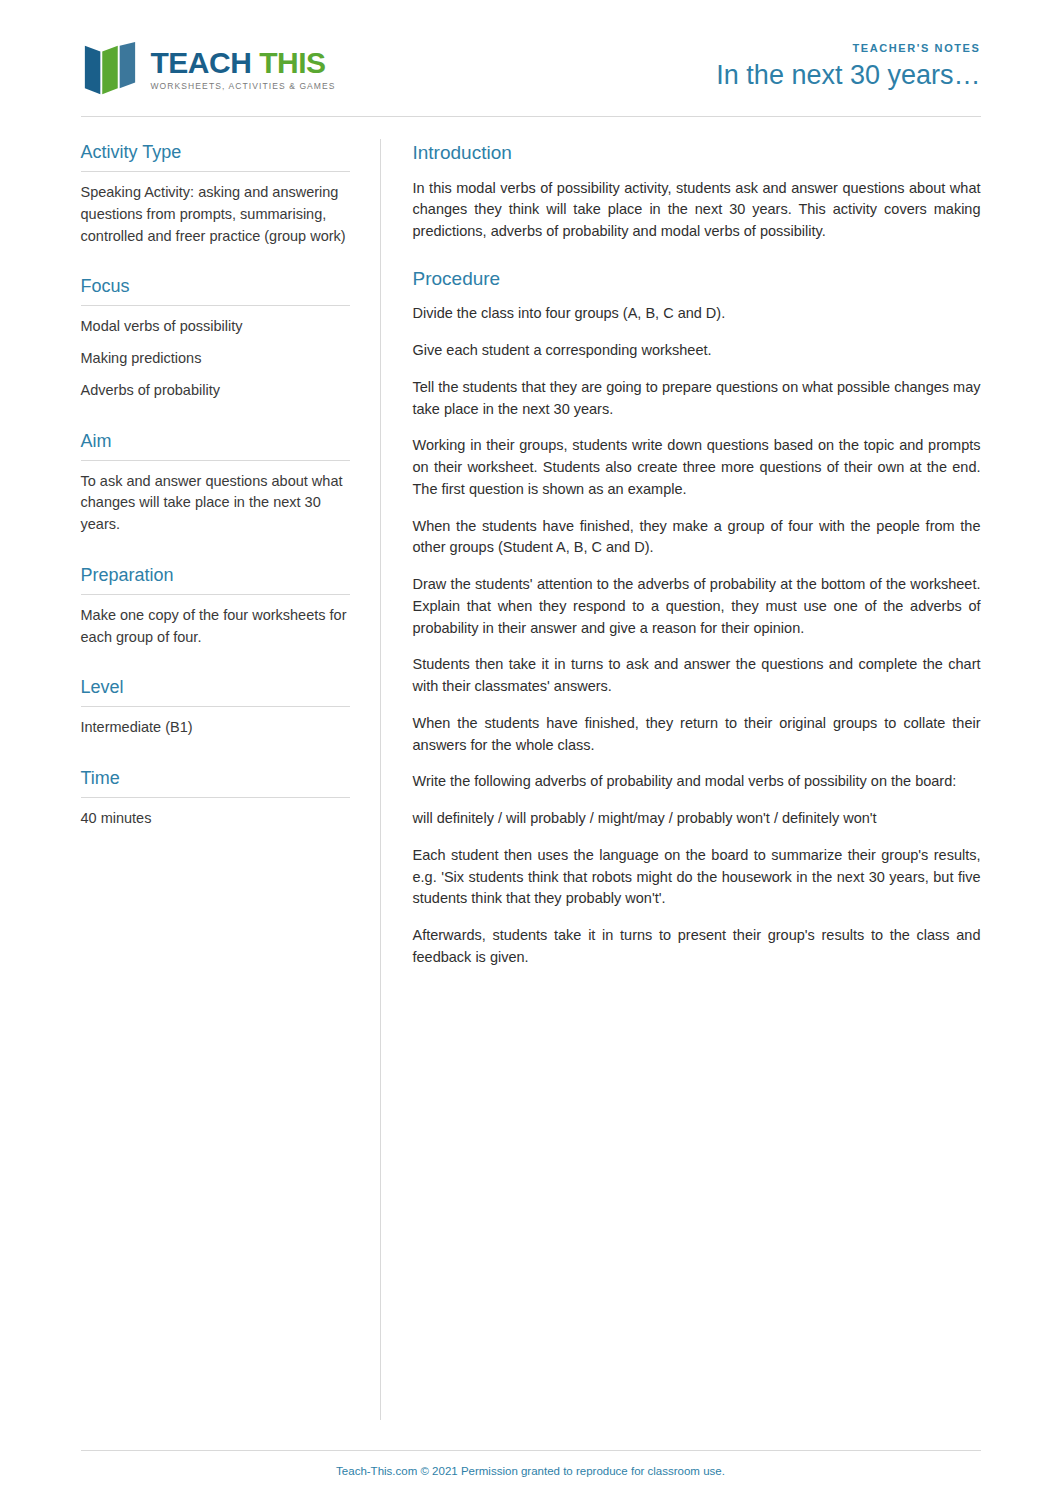TEACH THIS
WORKSHEETS, ACTIVITIES & GAMES
Teacher's Notes
In the next 30 years…
Activity Type
Speaking Activity: asking and answering questions from prompts, summarising, controlled and freer practice (group work)
Focus
Modal verbs of possibility
Making predictions
Adverbs of probability
Aim
To ask and answer questions about what changes will take place in the next 30 years.
Preparation
Make one copy of the four worksheets for each group of four.
Level
Intermediate (B1)
Time
40 minutes
Introduction
In this modal verbs of possibility activity, students ask and answer questions about what changes they think will take place in the next 30 years. This activity covers making predictions, adverbs of probability and modal verbs of possibility.
Procedure
Divide the class into four groups (A, B, C and D).
Give each student a corresponding worksheet.
Tell the students that they are going to prepare questions on what possible changes may take place in the next 30 years.
Working in their groups, students write down questions based on the topic and prompts on their worksheet. Students also create three more questions of their own at the end. The first question is shown as an example.
When the students have finished, they make a group of four with the people from the other groups (Student A, B, C and D).
Draw the students' attention to the adverbs of probability at the bottom of the worksheet. Explain that when they respond to a question, they must use one of the adverbs of probability in their answer and give a reason for their opinion.
Students then take it in turns to ask and answer the questions and complete the chart with their classmates' answers.
When the students have finished, they return to their original groups to collate their answers for the whole class.
Write the following adverbs of probability and modal verbs of possibility on the board:
will definitely / will probably / might/may / probably won't / definitely won't
Each student then uses the language on the board to summarize their group's results, e.g. 'Six students think that robots might do the housework in the next 30 years, but five students think that they probably won't'.
Afterwards, students take it in turns to present their group's results to the class and feedback is given.
Teach-This.com © 2021 Permission granted to reproduce for classroom use.